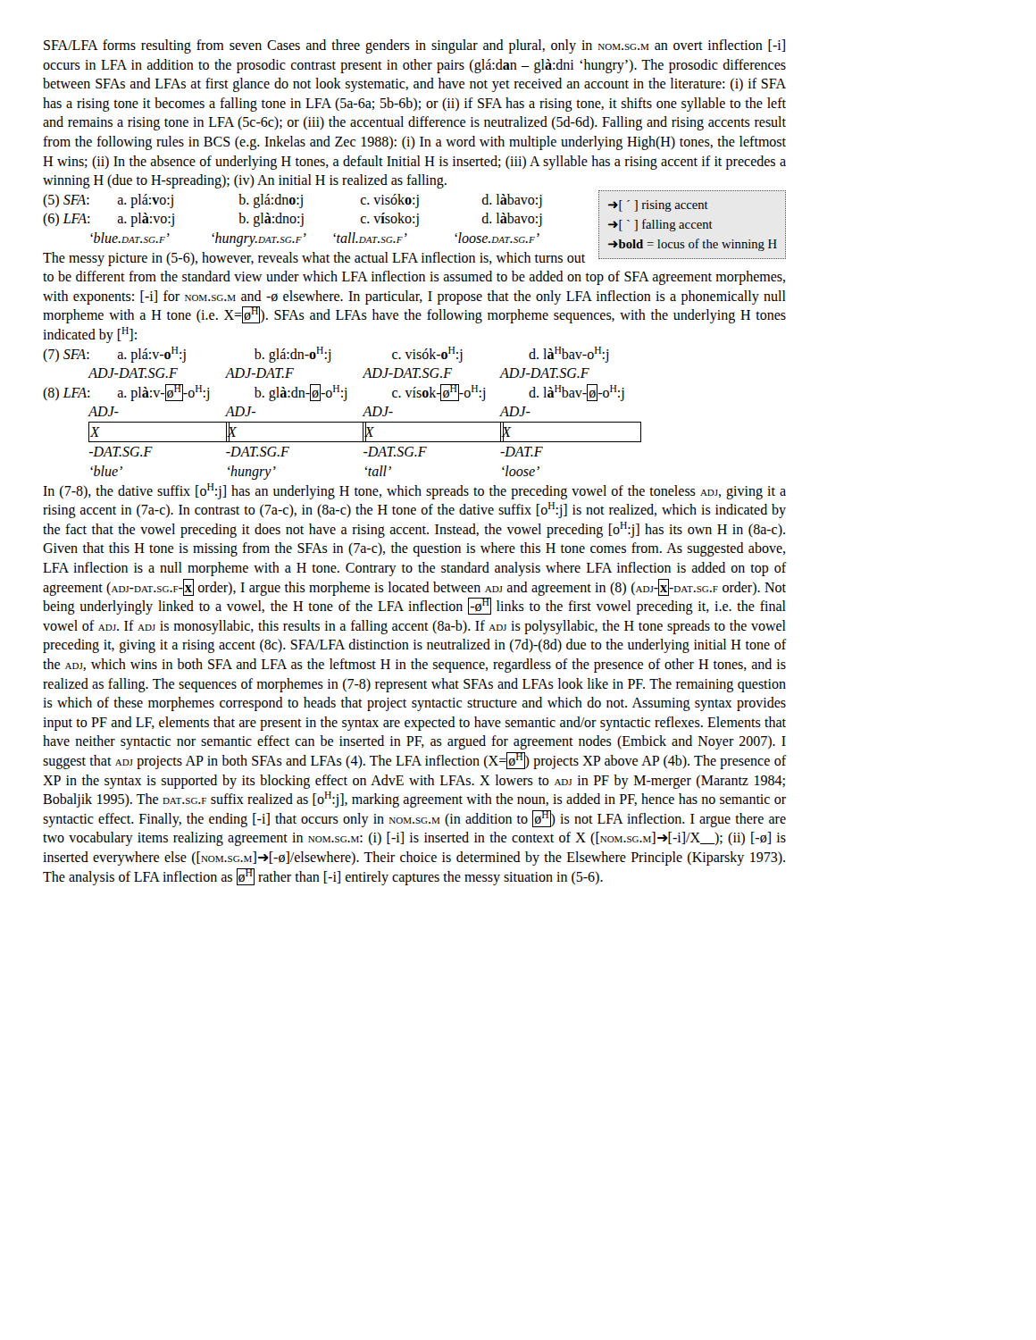SFA/LFA forms resulting from seven Cases and three genders in singular and plural, only in nom.sg.m an overt inflection [-i] occurs in LFA in addition to the prosodic contrast present in other pairs (glá:dan – glà:dni ‘hungry’). The prosodic differences between SFAs and LFAs at first glance do not look systematic, and have not yet received an account in the literature: (i) if SFA has a rising tone it becomes a falling tone in LFA (5a-6a; 5b-6b); or (ii) if SFA has a rising tone, it shifts one syllable to the left and remains a rising tone in LFA (5c-6c); or (iii) the accentual difference is neutralized (5d-6d). Falling and rising accents result from the following rules in BCS (e.g. Inkelas and Zec 1988): (i) In a word with multiple underlying High(H) tones, the leftmost H wins; (ii) In the absence of underlying H tones, a default Initial H is inserted; (iii) A syllable has a rising accent if it precedes a winning H (due to H-spreading); (iv) An initial H is realized as falling.
➜[ ´ ] rising accent
➜[ ` ] falling accent
➜bold = locus of the winning H
(5) SFA: a. plá:vo:j b. glá:dno:j c. visóko:j d. làbavo:j (6) LFA: a. plà:vo:j b. glà:dno:j c. vísoko:j d. làbavo:j ‘blue.dat.sg.f’‘hungry.dat.sg.f’‘tall.dat.sg.f’‘loose.dat.sg.f’
The messy picture in (5-6), however, reveals what the actual LFA inflection is, which turns out to be different from the standard view under which LFA inflection is assumed to be added on top of SFA agreement morphemes, with exponents: [-i] for nom.sg.m and -ø elsewhere. In particular, I propose that the only LFA inflection is a phonemically null morpheme with a H tone (i.e. X=øH). SFAs and LFAs have the following morpheme sequences, with the underlying H tones indicated by [H]:
(7) SFA: a. plá:v-oH:j b. glá:dn-oH:j c. visók-oH:j d. làHbav-oH:j ADJ-DAT.SG.F ADJ-DAT.F ADJ-DAT.SG.F ADJ-DAT.SG.F (8) LFA: a. plà:v-øH-oH:j b. glà:dn-ø-oH:j c. vísok-øH-oH:j d. làHbav-ø-oH:j ADJ-X-DAT.SG.F ADJ-X-DAT.SG.F ADJ-X-DAT.SG.F ADJ-X-DAT.F ‘blue’‘hungry’‘tall’‘loose’
In (7-8), the dative suffix [oH:j] has an underlying H tone, which spreads to the preceding vowel of the toneless adj, giving it a rising accent in (7a-c). In contrast to (7a-c), in (8a-c) the H tone of the dative suffix [oH:j] is not realized, which is indicated by the fact that the vowel preceding it does not have a rising accent. Instead, the vowel preceding [oH:j] has its own H in (8a-c). Given that this H tone is missing from the SFAs in (7a-c), the question is where this H tone comes from. As suggested above, LFA inflection is a null morpheme with a H tone. Contrary to the standard analysis where LFA inflection is added on top of agreement (adj-dat.sg.f-x order), I argue this morpheme is located between adj and agreement in (8) (adj-x-dat.sg.f order). Not being underlyingly linked to a vowel, the H tone of the LFA inflection -øH links to the first vowel preceding it, i.e. the final vowel of adj. If adj is monosyllabic, this results in a falling accent (8a-b). If adj is polysyllabic, the H tone spreads to the vowel preceding it, giving it a rising accent (8c). SFA/LFA distinction is neutralized in (7d)-(8d) due to the underlying initial H tone of the adj, which wins in both SFA and LFA as the leftmost H in the sequence, regardless of the presence of other H tones, and is realized as falling. The sequences of morphemes in (7-8) represent what SFAs and LFAs look like in PF. The remaining question is which of these morphemes correspond to heads that project syntactic structure and which do not. Assuming syntax provides input to PF and LF, elements that are present in the syntax are expected to have semantic and/or syntactic reflexes. Elements that have neither syntactic nor semantic effect can be inserted in PF, as argued for agreement nodes (Embick and Noyer 2007). I suggest that adj projects AP in both SFAs and LFAs (4). The LFA inflection (X=øH) projects XP above AP (4b). The presence of XP in the syntax is supported by its blocking effect on AdvE with LFAs. X lowers to adj in PF by M-merger (Marantz 1984; Bobaljik 1995). The dat.sg.f suffix realized as [oH:j], marking agreement with the noun, is added in PF, hence has no semantic or syntactic effect. Finally, the ending [-i] that occurs only in nom.sg.m (in addition to øH) is not LFA inflection. I argue there are two vocabulary items realizing agreement in nom.sg.m: (i) [-i] is inserted in the context of X ([nom.sg.m]➜[-i]/X__); (ii) [-ø] is inserted everywhere else ([nom.sg.m]➜[-ø]/elsewhere). Their choice is determined by the Elsewhere Principle (Kiparsky 1973). The analysis of LFA inflection as øH rather than [-i] entirely captures the messy situation in (5-6).